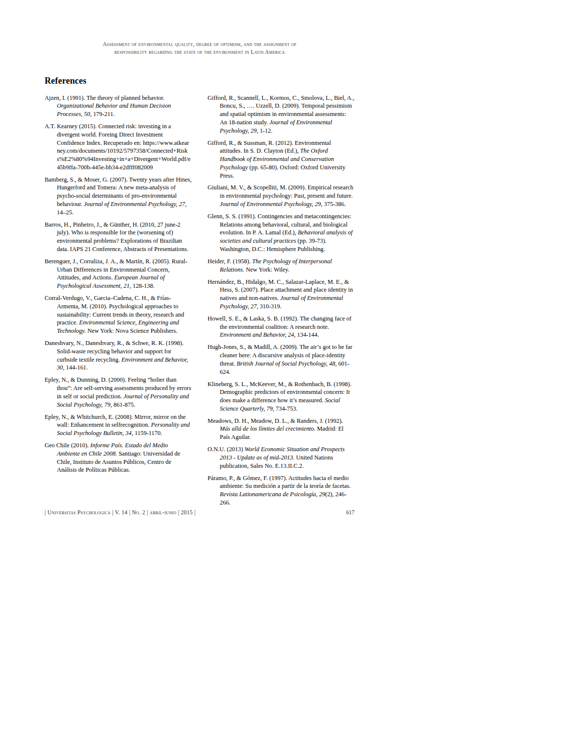Assessment of environmental quality, degree of optimism, and the assignment of
responsibility regarding the state of the environment in Latin America
References
Ajzen, I. (1991). The theory of planned behavior. Organizational Behavior and Human Decision Processes, 50, 179-211.
A.T. Kearney (2015). Connected risk: investing in a divergent world. Foreing Direct Investment Confidence Index. Recuperado en: https://www.atkearney.com/documents/10192/5797358/Connected+Risks%E2%80%94Investing+in+a+Divergent+World.pdf/e45b9ffa-700b-445e-bb34-e2dfff082009
Bamberg, S., & Moser, G. (2007). Twenty years after Hines, Hungerford and Tomera: A new meta-analysis of psycho-social determinants of pro-environmental behaviour. Journal of Environmental Psychology, 27, 14–25.
Barros, H., Pinheiro, J., & Günther, H. (2010, 27 june-2 july). Who is responsible for the (worsening of) environmental problems? Explorations of Brazilian data. IAPS 21 Conference, Abstracts of Presentations.
Berenguer, J., Corraliza, J. A., & Martín, R. (2005). Rural-Urban Differences in Environmental Concern, Attitudes, and Actions. European Journal of Psychological Assessment, 21, 128-138.
Corral-Verdugo, V., Garcia–Cadena, C. H., & Frías-Armenta, M. (2010). Psychological approaches to sustainability: Current trends in theory, research and practice. Environmental Science, Engineering and Technology. New York: Nova Science Publishers.
Daneshvary, N., Daneshvary, R., & Schwe, R. K. (1998). Solid-waste recycling behavior and support for curbside textile recycling. Environment and Behavior, 30, 144-161.
Epley, N., & Dunning, D. (2000). Feeling “holier than thou”: Are self-serving assessments produced by errors in self or social prediction. Journal of Personality and Social Psychology, 79, 861-875.
Epley, N., & Whitchurch, E. (2008). Mirror, mirror on the wall: Enhancement in selfrecognition. Personality and Social Psychology Bulletin, 34, 1159-1170.
Geo Chile (2010). Informe País. Estado del Medio Ambiente en Chile 2008. Santiago: Universidad de Chile, Instituto de Asuntos Públicos, Centro de Análisis de Políticas Públicas.
Gifford, R., Scannell, L., Kormos, C., Smolova, L., Biel, A., Boncu, S., …. Uzzell, D. (2009). Temporal pessimism and spatial optimism in environmental assessments: An 18-nation study. Journal of Environmental Psychology, 29, 1-12.
Gifford, R., & Sussman, R. (2012). Environmental attitudes. In S. D. Clayton (Ed.), The Oxford Handbook of Environmental and Conservation Psychology (pp. 65-80). Oxford: Oxford University Press.
Giuliani, M. V., & Scopelliti, M. (2009). Empirical research in environmental psychology: Past, present and future. Journal of Environmental Psychology, 29, 375-386.
Glenn, S. S. (1991). Contingencies and metacontingencies: Relations among behavioral, cultural, and biological evolution. In P. A. Lamal (Ed.), Behavioral analysis of societies and cultural practices (pp. 39-73). Washington, D.C.: Hemisphere Publishing.
Heider, F. (1958). The Psychology of Interpersonal Relations. New York: Wiley.
Hernández, B., Hidalgo, M. C., Salazar-Laplace, M. E., & Hess, S. (2007). Place attachment and place identity in natives and non-natives. Journal of Environmental Psychology, 27, 310-319.
Howell, S. E., & Laska, S. B. (1992). The changing face of the environmental coalition: A research note. Environment and Behavior, 24, 134-144.
Hugh-Jones, S., & Madill, A. (2009). The air’s got to be far cleaner here: A discursive analysis of place-identity threat. British Journal of Social Psychology, 48, 601-624.
Klineberg, S. L., McKeever, M., & Rothenbach, B. (1998). Demographic predictors of environmental concern: It does make a difference how it’s measured. Social Science Quarterly, 79, 734-753.
Meadows, D. H., Meadow, D. L., & Randers, J. (1992). Más allá de los límites del crecimiento. Madrid: El País Aguilar.
O.N.U. (2013) World Economic Situation and Prospects 2013 - Update as of mid-2013. United Nations publication, Sales No. E.13.II.C.2.
Páramo, P., & Gómez, F. (1997). Actitudes hacia el medio ambiente: Su medición a partir de la teoría de facetas. Revista Lationamericana de Psicología, 29(2), 246-266.
| Universitas Psychologica | V. 14 | No. 2 | abril-junio | 2015 | 617